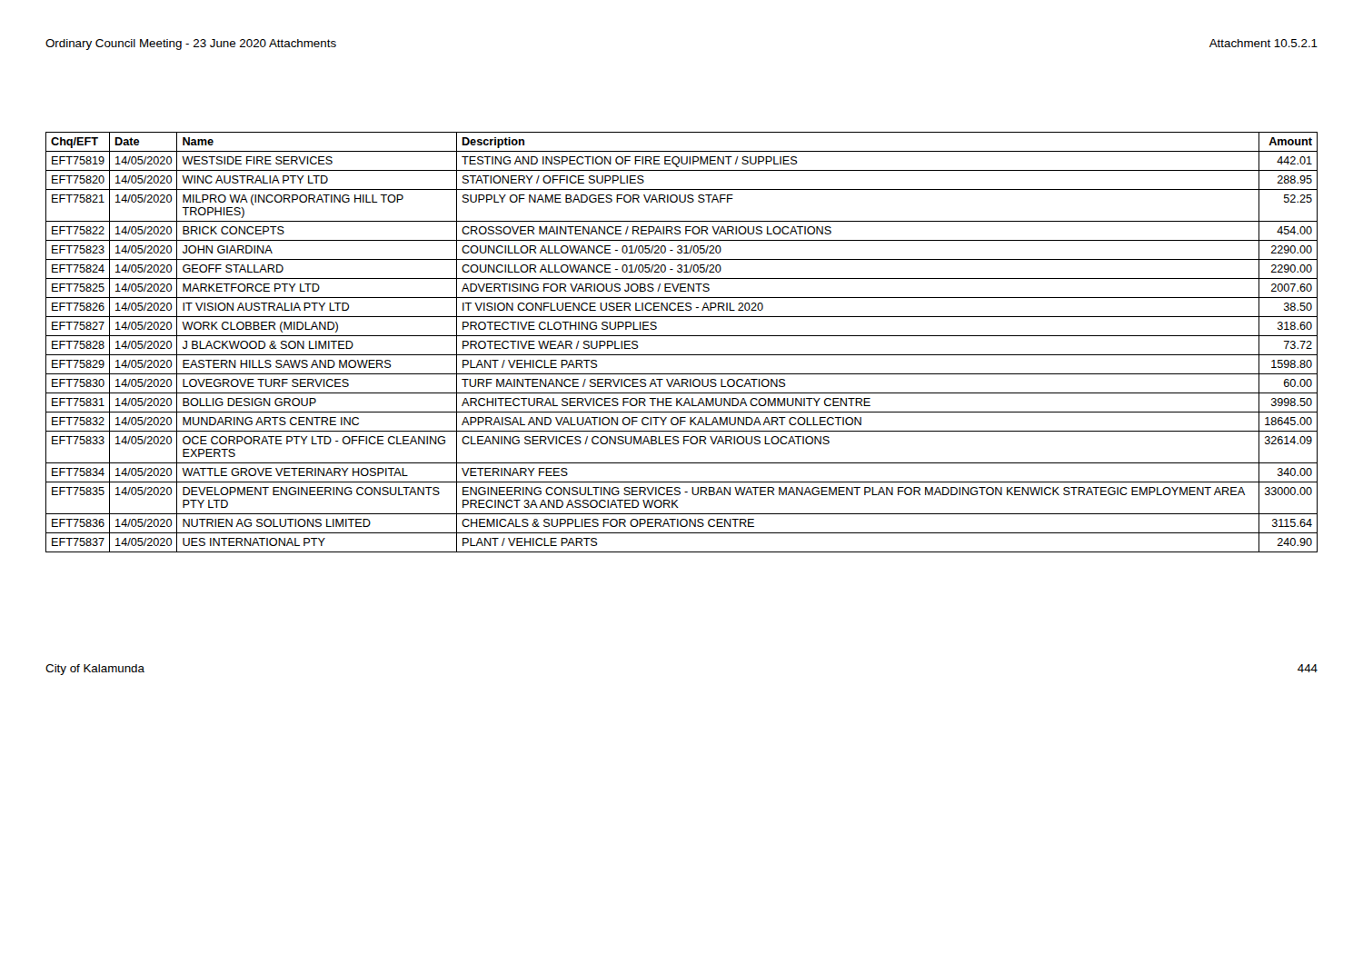Ordinary Council Meeting - 23 June 2020 Attachments Attachment 10.5.2.1
| Chq/EFT | Date | Name | Description | Amount |
| --- | --- | --- | --- | --- |
| EFT75819 | 14/05/2020 | WESTSIDE FIRE SERVICES | TESTING AND INSPECTION OF FIRE EQUIPMENT / SUPPLIES | 442.01 |
| EFT75820 | 14/05/2020 | WINC AUSTRALIA PTY LTD | STATIONERY / OFFICE SUPPLIES | 288.95 |
| EFT75821 | 14/05/2020 | MILPRO WA (INCORPORATING HILL TOP TROPHIES) | SUPPLY OF NAME BADGES FOR VARIOUS STAFF | 52.25 |
| EFT75822 | 14/05/2020 | BRICK CONCEPTS | CROSSOVER MAINTENANCE / REPAIRS FOR VARIOUS LOCATIONS | 454.00 |
| EFT75823 | 14/05/2020 | JOHN GIARDINA | COUNCILLOR ALLOWANCE - 01/05/20 - 31/05/20 | 2290.00 |
| EFT75824 | 14/05/2020 | GEOFF STALLARD | COUNCILLOR ALLOWANCE - 01/05/20 - 31/05/20 | 2290.00 |
| EFT75825 | 14/05/2020 | MARKETFORCE PTY LTD | ADVERTISING FOR VARIOUS JOBS / EVENTS | 2007.60 |
| EFT75826 | 14/05/2020 | IT VISION AUSTRALIA PTY LTD | IT VISION CONFLUENCE USER LICENCES - APRIL 2020 | 38.50 |
| EFT75827 | 14/05/2020 | WORK CLOBBER (MIDLAND) | PROTECTIVE CLOTHING SUPPLIES | 318.60 |
| EFT75828 | 14/05/2020 | J BLACKWOOD & SON LIMITED | PROTECTIVE WEAR / SUPPLIES | 73.72 |
| EFT75829 | 14/05/2020 | EASTERN HILLS SAWS AND MOWERS | PLANT / VEHICLE PARTS | 1598.80 |
| EFT75830 | 14/05/2020 | LOVEGROVE TURF SERVICES | TURF MAINTENANCE / SERVICES AT VARIOUS LOCATIONS | 60.00 |
| EFT75831 | 14/05/2020 | BOLLIG DESIGN GROUP | ARCHITECTURAL SERVICES FOR THE KALAMUNDA COMMUNITY CENTRE | 3998.50 |
| EFT75832 | 14/05/2020 | MUNDARING ARTS CENTRE INC | APPRAISAL AND VALUATION OF CITY OF KALAMUNDA ART COLLECTION | 18645.00 |
| EFT75833 | 14/05/2020 | OCE CORPORATE PTY LTD - OFFICE CLEANING EXPERTS | CLEANING SERVICES / CONSUMABLES FOR VARIOUS LOCATIONS | 32614.09 |
| EFT75834 | 14/05/2020 | WATTLE GROVE VETERINARY HOSPITAL | VETERINARY FEES | 340.00 |
| EFT75835 | 14/05/2020 | DEVELOPMENT ENGINEERING CONSULTANTS PTY LTD | ENGINEERING CONSULTING SERVICES - URBAN WATER MANAGEMENT PLAN FOR MADDINGTON KENWICK STRATEGIC EMPLOYMENT AREA PRECINCT 3A AND ASSOCIATED WORK | 33000.00 |
| EFT75836 | 14/05/2020 | NUTRIEN AG SOLUTIONS LIMITED | CHEMICALS & SUPPLIES FOR OPERATIONS CENTRE | 3115.64 |
| EFT75837 | 14/05/2020 | UES INTERNATIONAL PTY | PLANT / VEHICLE PARTS | 240.90 |
City of Kalamunda 444